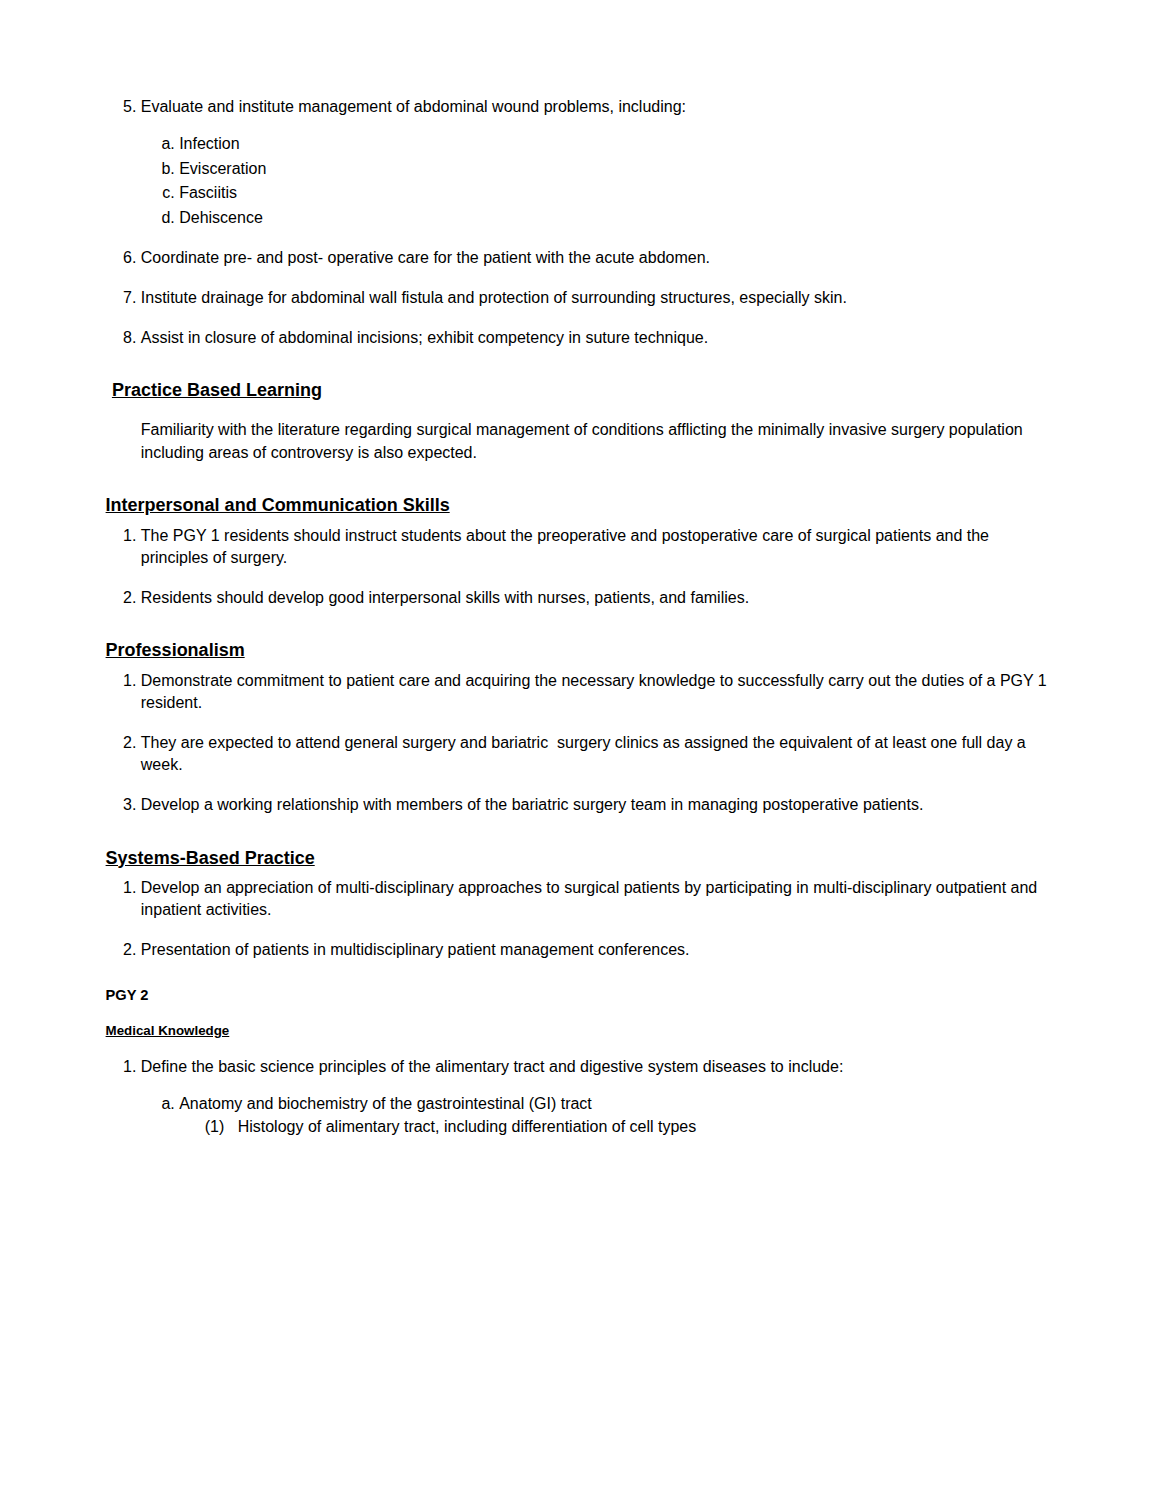Evaluate and institute management of abdominal wound problems, including:
Infection
Evisceration
Fasciitis
Dehiscence
Coordinate pre- and post- operative care for the patient with the acute abdomen.
Institute drainage for abdominal wall fistula and protection of surrounding structures, especially skin.
Assist in closure of abdominal incisions; exhibit competency in suture technique.
Practice Based Learning
Familiarity with the literature regarding surgical management of conditions afflicting the minimally invasive surgery population including areas of controversy is also expected.
Interpersonal and Communication Skills
The PGY 1 residents should instruct students about the preoperative and postoperative care of surgical patients and the principles of surgery.
Residents should develop good interpersonal skills with nurses, patients, and families.
Professionalism
Demonstrate commitment to patient care and acquiring the necessary knowledge to successfully carry out the duties of a PGY 1 resident.
They are expected to attend general surgery and bariatric surgery clinics as assigned the equivalent of at least one full day a week.
Develop a working relationship with members of the bariatric surgery team in managing postoperative patients.
Systems-Based Practice
Develop an appreciation of multi-disciplinary approaches to surgical patients by participating in multi-disciplinary outpatient and inpatient activities.
Presentation of patients in multidisciplinary patient management conferences.
PGY 2
Medical Knowledge
Define the basic science principles of the alimentary tract and digestive system diseases to include:
Anatomy and biochemistry of the gastrointestinal (GI) tract (1) Histology of alimentary tract, including differentiation of cell types